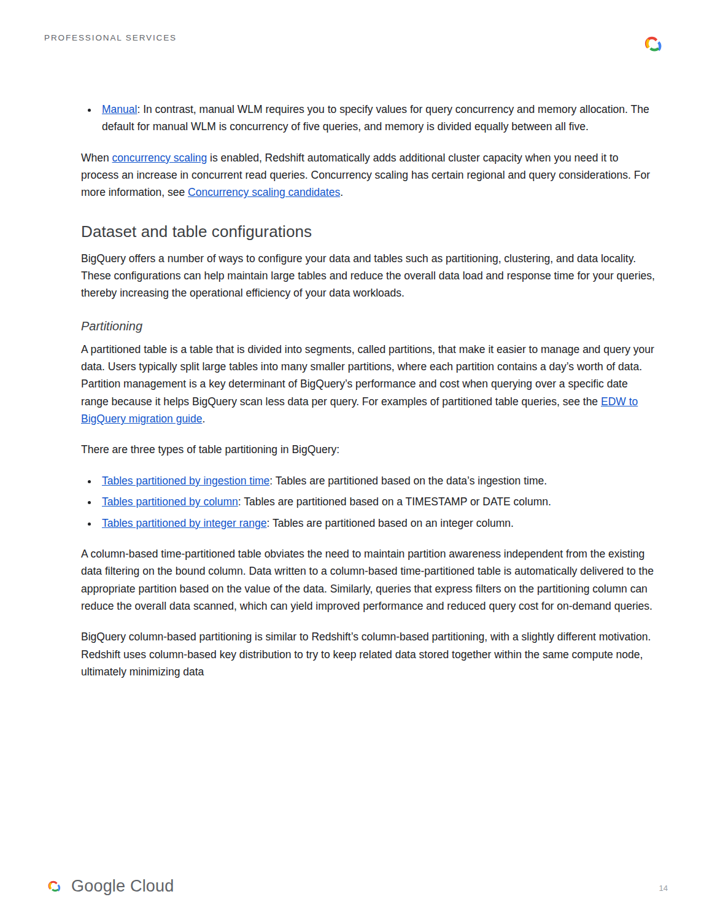Professional Services
Manual: In contrast, manual WLM requires you to specify values for query concurrency and memory allocation. The default for manual WLM is concurrency of five queries, and memory is divided equally between all five.
When concurrency scaling is enabled, Redshift automatically adds additional cluster capacity when you need it to process an increase in concurrent read queries. Concurrency scaling has certain regional and query considerations. For more information, see Concurrency scaling candidates.
Dataset and table configurations
BigQuery offers a number of ways to configure your data and tables such as partitioning, clustering, and data locality. These configurations can help maintain large tables and reduce the overall data load and response time for your queries, thereby increasing the operational efficiency of your data workloads.
Partitioning
A partitioned table is a table that is divided into segments, called partitions, that make it easier to manage and query your data. Users typically split large tables into many smaller partitions, where each partition contains a day’s worth of data. Partition management is a key determinant of BigQuery’s performance and cost when querying over a specific date range because it helps BigQuery scan less data per query. For examples of partitioned table queries, see the EDW to BigQuery migration guide.
There are three types of table partitioning in BigQuery:
Tables partitioned by ingestion time: Tables are partitioned based on the data’s ingestion time.
Tables partitioned by column: Tables are partitioned based on a TIMESTAMP or DATE column.
Tables partitioned by integer range: Tables are partitioned based on an integer column.
A column-based time-partitioned table obviates the need to maintain partition awareness independent from the existing data filtering on the bound column. Data written to a column-based time-partitioned table is automatically delivered to the appropriate partition based on the value of the data. Similarly, queries that express filters on the partitioning column can reduce the overall data scanned, which can yield improved performance and reduced query cost for on-demand queries.
BigQuery column-based partitioning is similar to Redshift’s column-based partitioning, with a slightly different motivation. Redshift uses column-based key distribution to try to keep related data stored together within the same compute node, ultimately minimizing data
Google Cloud
14